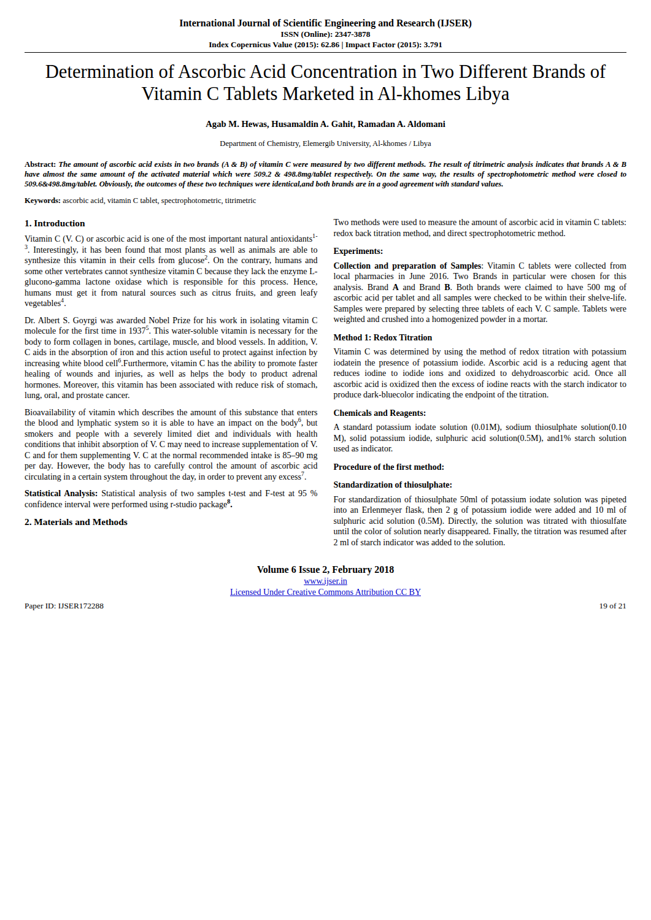International Journal of Scientific Engineering and Research (IJSER)
ISSN (Online): 2347-3878
Index Copernicus Value (2015): 62.86 | Impact Factor (2015): 3.791
Determination of Ascorbic Acid Concentration in Two Different Brands of Vitamin C Tablets Marketed in Al-khomes Libya
Agab M. Hewas, Husamaldin A. Gahit, Ramadan A. Aldomani
Department of Chemistry, Elemergib University, Al-khomes / Libya
Abstract: The amount of ascorbic acid exists in two brands (A & B) of vitamin C were measured by two different methods. The result of titrimetric analysis indicates that brands A & B have almost the same amount of the activated material which were 509.2 & 498.8mg/tablet respectively. On the same way, the results of spectrophotometric method were closed to 509.6&498.8mg/tablet. Obviously, the outcomes of these two techniques were identical,and both brands are in a good agreement with standard values.
Keywords: ascorbic acid, vitamin C tablet, spectrophotometric, titrimetric
1. Introduction
Vitamin C (V. C) or ascorbic acid is one of the most important natural antioxidants1-3. Interestingly, it has been found that most plants as well as animals are able to synthesize this vitamin in their cells from glucose2. On the contrary, humans and some other vertebrates cannot synthesize vitamin C because they lack the enzyme L-glucono-gamma lactone oxidase which is responsible for this process. Hence, humans must get it from natural sources such as citrus fruits, and green leafy vegetables4.
Dr. Albert S. Goyrgi was awarded Nobel Prize for his work in isolating vitamin C molecule for the first time in 19375. This water-soluble vitamin is necessary for the body to form collagen in bones, cartilage, muscle, and blood vessels. In addition, V. C aids in the absorption of iron and this action useful to protect against infection by increasing white blood cell6.Furthermore, vitamin C has the ability to promote faster healing of wounds and injuries, as well as helps the body to product adrenal hormones. Moreover, this vitamin has been associated with reduce risk of stomach, lung, oral, and prostate cancer.
Bioavailability of vitamin which describes the amount of this substance that enters the blood and lymphatic system so it is able to have an impact on the body6, but smokers and people with a severely limited diet and individuals with health conditions that inhibit absorption of V. C may need to increase supplementation of V. C and for them supplementing V. C at the normal recommended intake is 85–90 mg per day. However, the body has to carefully control the amount of ascorbic acid circulating in a certain system throughout the day, in order to prevent any excess7.
Statistical Analysis: Statistical analysis of two samples t-test and F-test at 95 % confidence interval were performed using r-studio package8.
2. Materials and Methods
Two methods were used to measure the amount of ascorbic acid in vitamin C tablets: redox back titration method, and direct spectrophotometric method.
Experiments:
Collection and preparation of Samples: Vitamin C tablets were collected from local pharmacies in June 2016. Two Brands in particular were chosen for this analysis. Brand A and Brand B. Both brands were claimed to have 500 mg of ascorbic acid per tablet and all samples were checked to be within their shelve-life. Samples were prepared by selecting three tablets of each V. C sample. Tablets were weighted and crushed into a homogenized powder in a mortar.
Method 1: Redox Titration
Vitamin C was determined by using the method of redox titration with potassium iodatein the presence of potassium iodide. Ascorbic acid is a reducing agent that reduces iodine to iodide ions and oxidized to dehydroascorbic acid. Once all ascorbic acid is oxidized then the excess of iodine reacts with the starch indicator to produce dark-bluecolor indicating the endpoint of the titration.
Chemicals and Reagents:
A standard potassium iodate solution (0.01M), sodium thiosulphate solution(0.10 M), solid potassium iodide, sulphuric acid solution(0.5M), and1% starch solution used as indicator.
Procedure of the first method:
Standardization of thiosulphate:
For standardization of thiosulphate 50ml of potassium iodate solution was pipeted into an Erlenmeyer flask, then 2 g of potassium iodide were added and 10 ml of sulphuric acid solution (0.5M). Directly, the solution was titrated with thiosulfate until the color of solution nearly disappeared. Finally, the titration was resumed after 2 ml of starch indicator was added to the solution.
Volume 6 Issue 2, February 2018
www.ijser.in
Licensed Under Creative Commons Attribution CC BY
Paper ID: IJSER172288 19 of 21